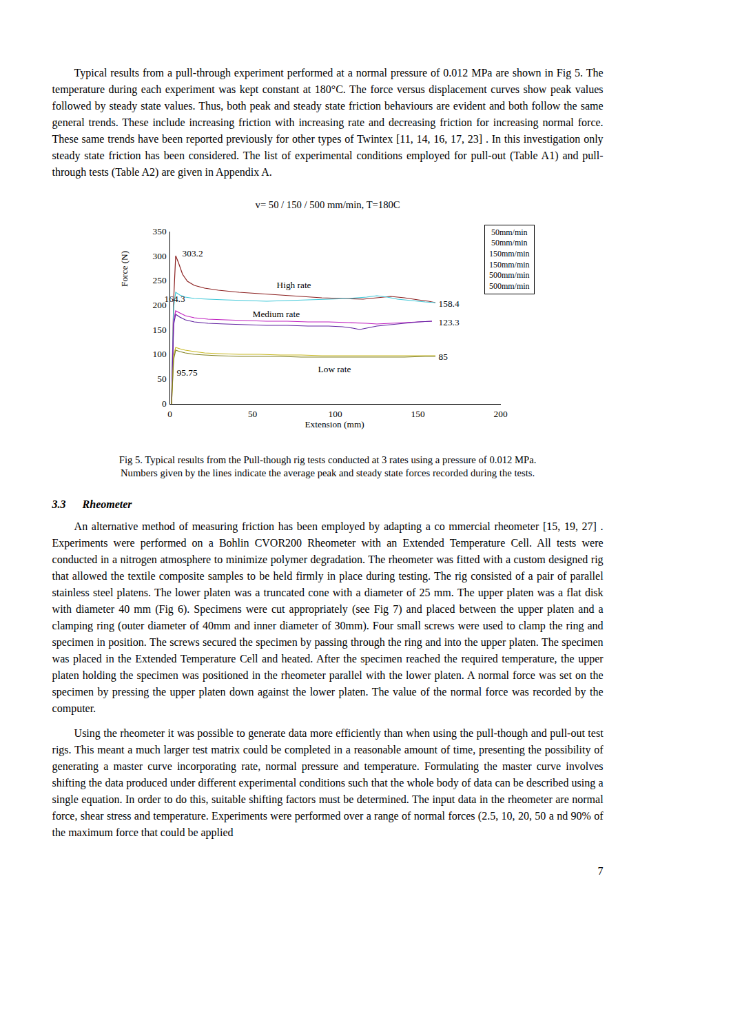Typical results from a pull-through experiment performed at a normal pressure of 0.012 MPa are shown in Fig 5. The temperature during each experiment was kept constant at 180°C. The force versus displacement curves show peak values followed by steady state values. Thus, both peak and steady state friction behaviours are evident and both follow the same general trends. These include increasing friction with increasing rate and decreasing friction for increasing normal force. These same trends have been reported previously for other types of Twintex [11, 14, 16, 17, 23] . In this investigation only steady state friction has been considered. The list of experimental conditions employed for pull-out (Table A1) and pull-through tests (Table A2) are given in Appendix A.
v= 50 / 150 / 500 mm/min, T=180C
50mm/min
50mm/min
150mm/min
150mm/min
500mm/min
500mm/min
Force (N)
350 300 250 200 150 100 50 0 0 50 100 150 200 303.2 164.3 158.4 123.3 85 95.75 High rate Medium rate Low rate
Extension (mm)
Fig 5. Typical results from the Pull-though rig tests conducted at 3 rates using a pressure of 0.012 MPa.
Numbers given by the lines indicate the average peak and steady state forces recorded during the tests.
3.3 Rheometer
An alternative method of measuring friction has been employed by adapting a co mmercial rheometer [15, 19, 27] . Experiments were performed on a Bohlin CVOR200 Rheometer with an Extended Temperature Cell. All tests were conducted in a nitrogen atmosphere to minimize polymer degradation. The rheometer was fitted with a custom designed rig that allowed the textile composite samples to be held firmly in place during testing. The rig consisted of a pair of parallel stainless steel platens. The lower platen was a truncated cone with a diameter of 25 mm. The upper platen was a flat disk with diameter 40 mm (Fig 6). Specimens were cut appropriately (see Fig 7) and placed between the upper platen and a clamping ring (outer diameter of 40mm and inner diameter of 30mm). Four small screws were used to clamp the ring and specimen in position. The screws secured the specimen by passing through the ring and into the upper platen. The specimen was placed in the Extended Temperature Cell and heated. After the specimen reached the required temperature, the upper platen holding the specimen was positioned in the rheometer parallel with the lower platen. A normal force was set on the specimen by pressing the upper platen down against the lower platen. The value of the normal force was recorded by the computer.
Using the rheometer it was possible to generate data more efficiently than when using the pull-though and pull-out test rigs. This meant a much larger test matrix could be completed in a reasonable amount of time, presenting the possibility of generating a master curve incorporating rate, normal pressure and temperature. Formulating the master curve involves shifting the data produced under different experimental conditions such that the whole body of data can be described using a single equation. In order to do this, suitable shifting factors must be determined. The input data in the rheometer are normal force, shear stress and temperature. Experiments were performed over a range of normal forces (2.5, 10, 20, 50 a nd 90% of the maximum force that could be applied
7